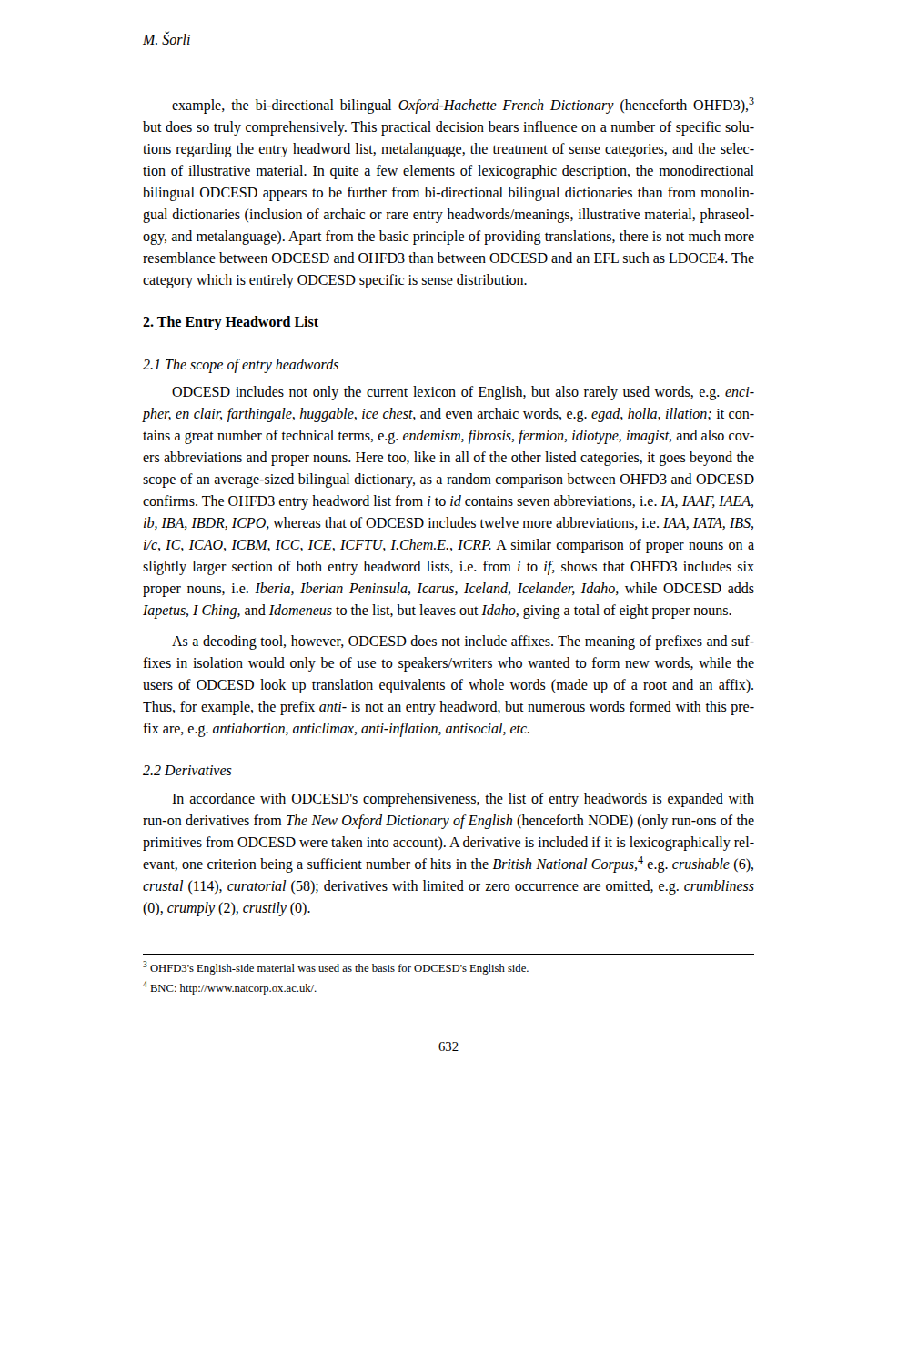M. Šorli
example, the bi-directional bilingual Oxford-Hachette French Dictionary (henceforth OHFD3),3 but does so truly comprehensively. This practical decision bears influence on a number of specific solutions regarding the entry headword list, metalanguage, the treatment of sense categories, and the selection of illustrative material. In quite a few elements of lexicographic description, the monodirectional bilingual ODCESD appears to be further from bi-directional bilingual dictionaries than from monolingual dictionaries (inclusion of archaic or rare entry headwords/meanings, illustrative material, phraseology, and metalanguage). Apart from the basic principle of providing translations, there is not much more resemblance between ODCESD and OHFD3 than between ODCESD and an EFL such as LDOCE4. The category which is entirely ODCESD specific is sense distribution.
2. The Entry Headword List
2.1 The scope of entry headwords
ODCESD includes not only the current lexicon of English, but also rarely used words, e.g. encipher, en clair, farthingale, huggable, ice chest, and even archaic words, e.g. egad, holla, illation; it contains a great number of technical terms, e.g. endemism, fibrosis, fermion, idiotype, imagist, and also covers abbreviations and proper nouns. Here too, like in all of the other listed categories, it goes beyond the scope of an average-sized bilingual dictionary, as a random comparison between OHFD3 and ODCESD confirms. The OHFD3 entry headword list from i to id contains seven abbreviations, i.e. IA, IAAF, IAEA, ib, IBA, IBDR, ICPO, whereas that of ODCESD includes twelve more abbreviations, i.e. IAA, IATA, IBS, i/c, IC, ICAO, ICBM, ICC, ICE, ICFTU, I.Chem.E., ICRP. A similar comparison of proper nouns on a slightly larger section of both entry headword lists, i.e. from i to if, shows that OHFD3 includes six proper nouns, i.e. Iberia, Iberian Peninsula, Icarus, Iceland, Icelander, Idaho, while ODCESD adds Iapetus, I Ching, and Idomeneus to the list, but leaves out Idaho, giving a total of eight proper nouns.
As a decoding tool, however, ODCESD does not include affixes. The meaning of prefixes and suffixes in isolation would only be of use to speakers/writers who wanted to form new words, while the users of ODCESD look up translation equivalents of whole words (made up of a root and an affix). Thus, for example, the prefix anti- is not an entry headword, but numerous words formed with this prefix are, e.g. antiabortion, anticlimax, anti-inflation, antisocial, etc.
2.2 Derivatives
In accordance with ODCESD's comprehensiveness, the list of entry headwords is expanded with run-on derivatives from The New Oxford Dictionary of English (henceforth NODE) (only run-ons of the primitives from ODCESD were taken into account). A derivative is included if it is lexicographically relevant, one criterion being a sufficient number of hits in the British National Corpus,4 e.g. crushable (6), crustal (114), curatorial (58); derivatives with limited or zero occurrence are omitted, e.g. crumbliness (0), crumply (2), crustily (0).
3 OHFD3's English-side material was used as the basis for ODCESD's English side.
4 BNC: http://www.natcorp.ox.ac.uk/.
632